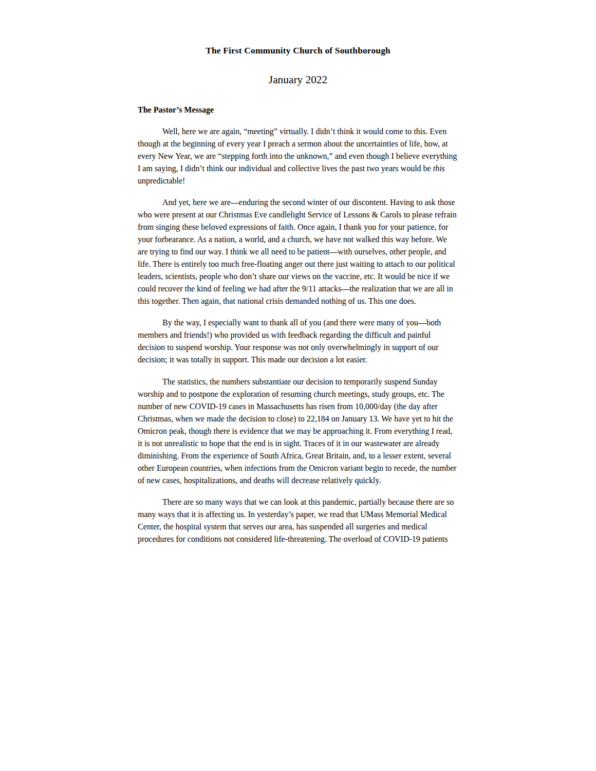The First Community Church of Southborough
January 2022
The Pastor’s Message
Well, here we are again, “meeting” virtually. I didn’t think it would come to this. Even though at the beginning of every year I preach a sermon about the uncertainties of life, how, at every New Year, we are “stepping forth into the unknown,” and even though I believe everything I am saying, I didn’t think our individual and collective lives the past two years would be this unpredictable!
And yet, here we are—enduring the second winter of our discontent. Having to ask those who were present at our Christmas Eve candlelight Service of Lessons & Carols to please refrain from singing these beloved expressions of faith. Once again, I thank you for your patience, for your forbearance. As a nation, a world, and a church, we have not walked this way before. We are trying to find our way. I think we all need to be patient—with ourselves, other people, and life. There is entirely too much free-floating anger out there just waiting to attach to our political leaders, scientists, people who don’t share our views on the vaccine, etc. It would be nice if we could recover the kind of feeling we had after the 9/11 attacks—the realization that we are all in this together. Then again, that national crisis demanded nothing of us. This one does.
By the way, I especially want to thank all of you (and there were many of you—both members and friends!) who provided us with feedback regarding the difficult and painful decision to suspend worship. Your response was not only overwhelmingly in support of our decision; it was totally in support. This made our decision a lot easier.
The statistics, the numbers substantiate our decision to temporarily suspend Sunday worship and to postpone the exploration of resuming church meetings, study groups, etc. The number of new COVID-19 cases in Massachusetts has risen from 10,000/day (the day after Christmas, when we made the decision to close) to 22,184 on January 13. We have yet to hit the Omicron peak, though there is evidence that we may be approaching it. From everything I read, it is not unrealistic to hope that the end is in sight. Traces of it in our wastewater are already diminishing. From the experience of South Africa, Great Britain, and, to a lesser extent, several other European countries, when infections from the Omicron variant begin to recede, the number of new cases, hospitalizations, and deaths will decrease relatively quickly.
There are so many ways that we can look at this pandemic, partially because there are so many ways that it is affecting us. In yesterday’s paper, we read that UMass Memorial Medical Center, the hospital system that serves our area, has suspended all surgeries and medical procedures for conditions not considered life-threatening. The overload of COVID-19 patients